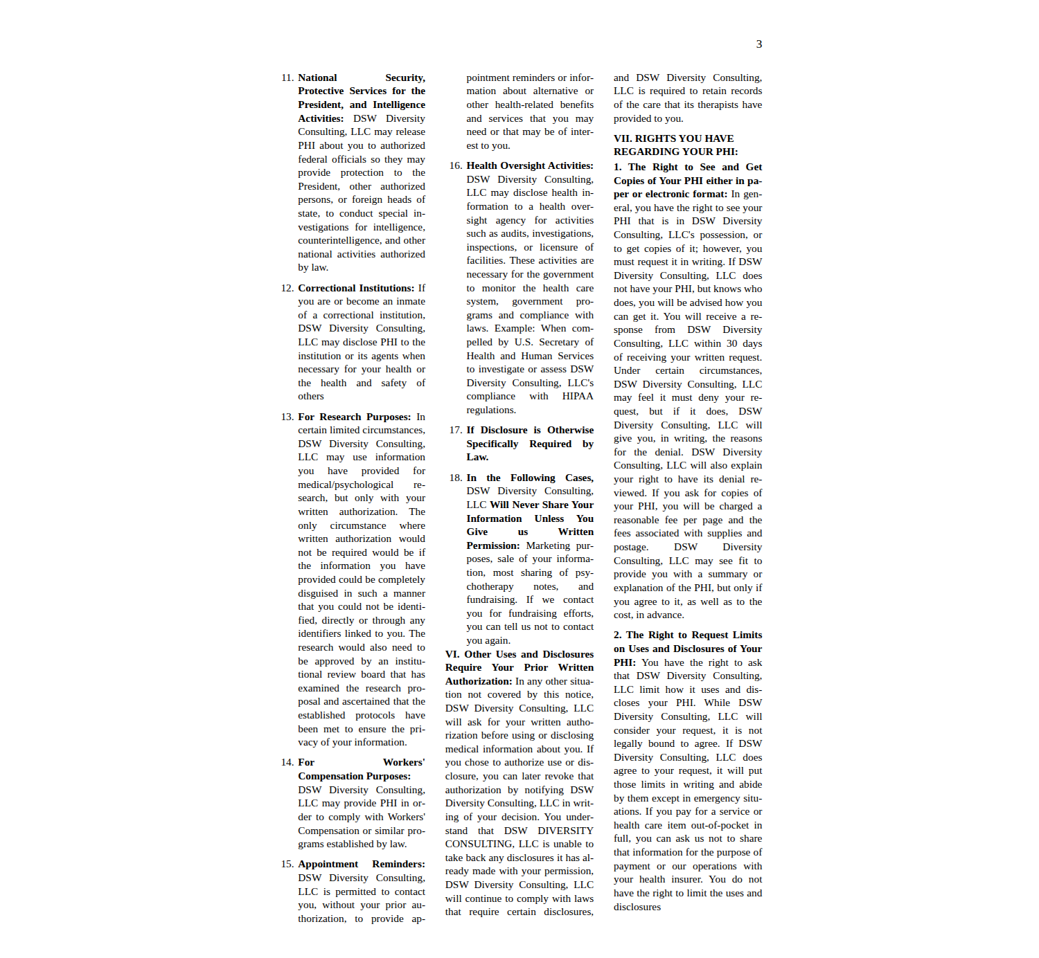3
National Security, Protective Services for the President, and Intelligence Activities: DSW Diversity Consulting, LLC may release PHI about you to authorized federal officials so they may provide protection to the President, other authorized persons, or foreign heads of state, to conduct special investigations for intelligence, counterintelligence, and other national activities authorized by law.
Correctional Institutions: If you are or become an inmate of a correctional institution, DSW Diversity Consulting, LLC may disclose PHI to the institution or its agents when necessary for your health or the health and safety of others
For Research Purposes: In certain limited circumstances, DSW Diversity Consulting, LLC may use information you have provided for medical/psychological research, but only with your written authorization. The only circumstance where written authorization would not be required would be if the information you have provided could be completely disguised in such a manner that you could not be identified, directly or through any identifiers linked to you. The research would also need to be approved by an institutional review board that has examined the research proposal and ascertained that the established protocols have been met to ensure the privacy of your information.
For Workers' Compensation Purposes:
DSW Diversity Consulting, LLC may provide PHI in order to comply with Workers' Compensation or similar programs established by law.
Appointment Reminders: DSW Diversity Consulting, LLC is permitted to contact you, without your prior authorization, to provide appointment reminders or information about alternative or other health-related benefits and services that you may need or that may be of interest to you.
Health Oversight Activities: DSW Diversity Consulting, LLC may disclose health information to a health oversight agency for activities such as audits, investigations, inspections, or licensure of facilities. These activities are necessary for the government to monitor the health care system, government programs and compliance with laws. Example: When compelled by U.S. Secretary of Health and Human Services to investigate or assess DSW Diversity Consulting, LLC's compliance with HIPAA regulations.
If Disclosure is Otherwise Specifically Required by Law.
In the Following Cases, DSW Diversity Consulting, LLC Will Never Share Your Information Unless You Give us Written Permission: Marketing purposes, sale of your information, most sharing of psychotherapy notes, and fundraising. If we contact you for fundraising efforts, you can tell us not to contact you again.
VI. Other Uses and Disclosures Require Your Prior Written Authorization: In any other situation not covered by this notice, DSW Diversity Consulting, LLC will ask for your written authorization before using or disclosing medical information about you. If you chose to authorize use or disclosure, you can later revoke that authorization by notifying DSW Diversity Consulting, LLC in writing of your decision. You understand that DSW DIVERSITY CONSULTING, LLC is unable to take back any disclosures it has already made with your permission, DSW Diversity Consulting, LLC will continue to comply with laws that require certain disclosures, and DSW Diversity Consulting, LLC is required to retain records of the care that its therapists have provided to you.
VII. RIGHTS YOU HAVE REGARDING YOUR PHI:
1. The Right to See and Get Copies of Your PHI either in paper or electronic format: In general, you have the right to see your PHI that is in DSW Diversity Consulting, LLC's possession, or to get copies of it; however, you must request it in writing. If DSW Diversity Consulting, LLC does not have your PHI, but knows who does, you will be advised how you can get it. You will receive a response from DSW Diversity Consulting, LLC within 30 days of receiving your written request. Under certain circumstances, DSW Diversity Consulting, LLC may feel it must deny your request, but if it does, DSW Diversity Consulting, LLC will give you, in writing, the reasons for the denial. DSW Diversity Consulting, LLC will also explain your right to have its denial reviewed. If you ask for copies of your PHI, you will be charged a reasonable fee per page and the fees associated with supplies and postage. DSW Diversity Consulting, LLC may see fit to provide you with a summary or explanation of the PHI, but only if you agree to it, as well as to the cost, in advance.
2. The Right to Request Limits on Uses and Disclosures of Your PHI: You have the right to ask that DSW Diversity Consulting, LLC limit how it uses and discloses your PHI. While DSW Diversity Consulting, LLC will consider your request, it is not legally bound to agree. If DSW Diversity Consulting, LLC does agree to your request, it will put those limits in writing and abide by them except in emergency situations. If you pay for a service or health care item out-of-pocket in full, you can ask us not to share that information for the purpose of payment or our operations with your health insurer. You do not have the right to limit the uses and disclosures